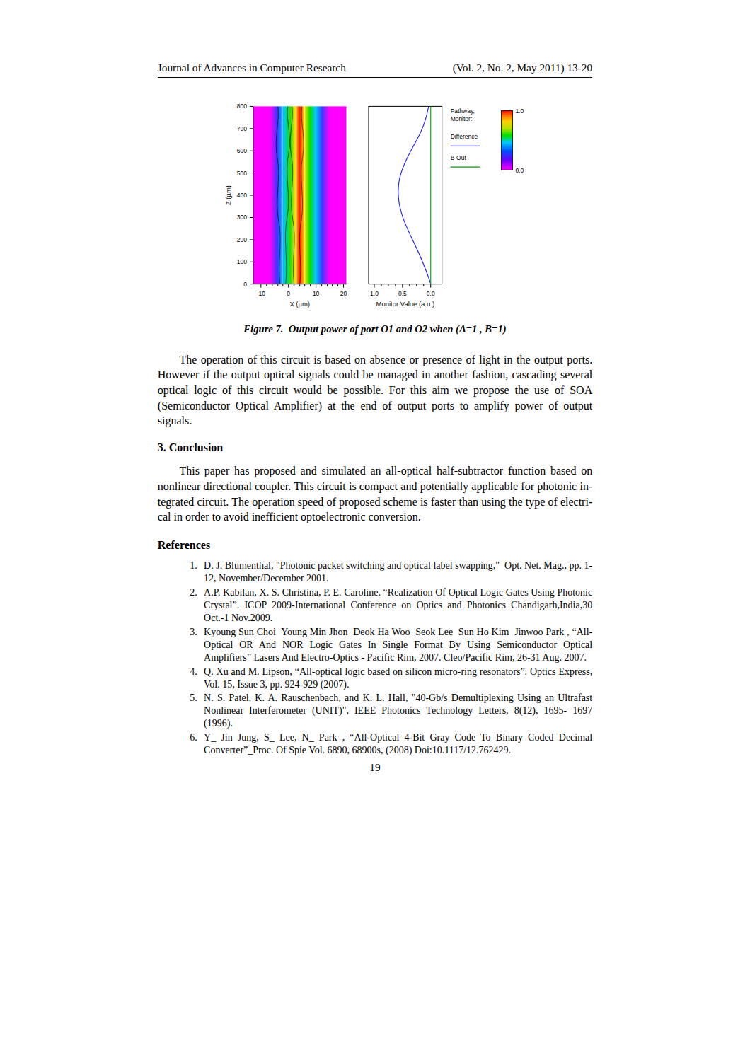Journal of Advances in Computer Research (Vol. 2, No. 2, May 2011) 13-20
0 100 200 300 400 500 600 700 800 -10 0 10 20 X (µm) Z (µm) 1.0 0.5 0.0 Monitor Value (a.u.) Pathway, Monitor: Difference B-Out 1.0 0.0
Figure 7. Output power of port O1 and O2 when (A=1 , B=1)
The operation of this circuit is based on absence or presence of light in the output ports. However if the output optical signals could be managed in another fashion, cascading several optical logic of this circuit would be possible. For this aim we propose the use of SOA (Semiconductor Optical Amplifier) at the end of output ports to amplify power of output signals.
3. Conclusion
This paper has proposed and simulated an all-optical half-subtractor function based on nonlinear directional coupler. This circuit is compact and potentially applicable for photonic integrated circuit. The operation speed of proposed scheme is faster than using the type of electrical in order to avoid inefficient optoelectronic conversion.
References
D. J. Blumenthal, "Photonic packet switching and optical label swapping," Opt. Net. Mag., pp. 1-12, November/December 2001.
A.P. Kabilan, X. S. Christina, P. E. Caroline. “Realization Of Optical Logic Gates Using Photonic Crystal”. ICOP 2009-International Conference on Optics and Photonics Chandigarh,India,30 Oct.-1 Nov.2009.
Kyoung Sun Choi Young Min Jhon Deok Ha Woo Seok Lee Sun Ho Kim Jinwoo Park , “All-Optical OR And NOR Logic Gates In Single Format By Using Semiconductor Optical Amplifiers” Lasers And Electro-Optics - Pacific Rim, 2007. Cleo/Pacific Rim, 26-31 Aug. 2007.
Q. Xu and M. Lipson, “All-optical logic based on silicon micro-ring resonators”. Optics Express, Vol. 15, Issue 3, pp. 924-929 (2007).
N. S. Patel, K. A. Rauschenbach, and K. L. Hall, "40-Gb/s Demultiplexing Using an Ultrafast Nonlinear Interferometer (UNIT)", IEEE Photonics Technology Letters, 8(12), 1695- 1697 (1996).
Y_ Jin Jung, S_ Lee, N_ Park , “All-Optical 4-Bit Gray Code To Binary Coded Decimal Converter”_Proc. Of Spie Vol. 6890, 68900s, (2008) Doi:10.1117/12.762429.
19